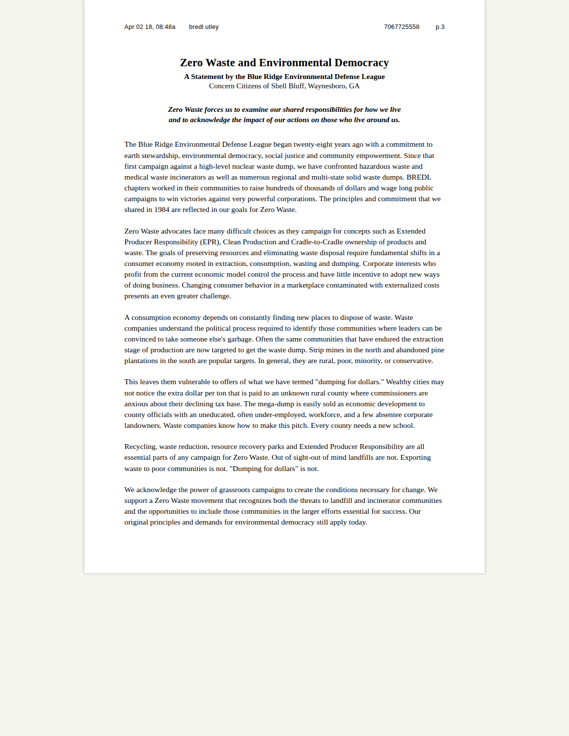Apr 02 18, 08:48a bredl utley
7067725558 p.3
Zero Waste and Environmental Democracy
A Statement by the Blue Ridge Environmental Defense League
Concern Citizens of Shell Bluff, Waynesboro, GA
Zero Waste forces us to examine our shared responsibilities for how we live
and to acknowledge the impact of our actions on those who live around us.
The Blue Ridge Environmental Defense League began twenty-eight years ago with a commitment to earth stewardship, environmental democracy, social justice and community empowerment. Since that first campaign against a high-level nuclear waste dump, we have confronted hazardous waste and medical waste incinerators as well as numerous regional and multi-state solid waste dumps. BREDL chapters worked in their communities to raise hundreds of thousands of dollars and wage long public campaigns to win victories against very powerful corporations. The principles and commitment that we shared in 1984 are reflected in our goals for Zero Waste.
Zero Waste advocates face many difficult choices as they campaign for concepts such as Extended Producer Responsibility (EPR), Clean Production and Cradle-to-Cradle ownership of products and waste. The goals of preserving resources and eliminating waste disposal require fundamental shifts in a consumer economy rooted in extraction, consumption, wasting and dumping. Corporate interests who profit from the current economic model control the process and have little incentive to adopt new ways of doing business. Changing consumer behavior in a marketplace contaminated with externalized costs presents an even greater challenge.
A consumption economy depends on constantly finding new places to dispose of waste. Waste companies understand the political process required to identify those communities where leaders can be convinced to take someone else's garbage. Often the same communities that have endured the extraction stage of production are now targeted to get the waste dump. Strip mines in the north and abandoned pine plantations in the south are popular targets. In general, they are rural, poor, minority, or conservative.
This leaves them vulnerable to offers of what we have termed "dumping for dollars." Wealthy cities may not notice the extra dollar per ton that is paid to an unknown rural county where commissioners are anxious about their declining tax base. The mega-dump is easily sold as economic development to county officials with an uneducated, often under-employed, workforce, and a few absentee corporate landowners. Waste companies know how to make this pitch. Every county needs a new school.
Recycling, waste reduction, resource recovery parks and Extended Producer Responsibility are all essential parts of any campaign for Zero Waste. Out of sight-out of mind landfills are not. Exporting waste to poor communities is not. "Dumping for dollars" is not.
We acknowledge the power of grassroots campaigns to create the conditions necessary for change. We support a Zero Waste movement that recognizes both the threats to landfill and incinerator communities and the opportunities to include those communities in the larger efforts essential for success. Our original principles and demands for environmental democracy still apply today.